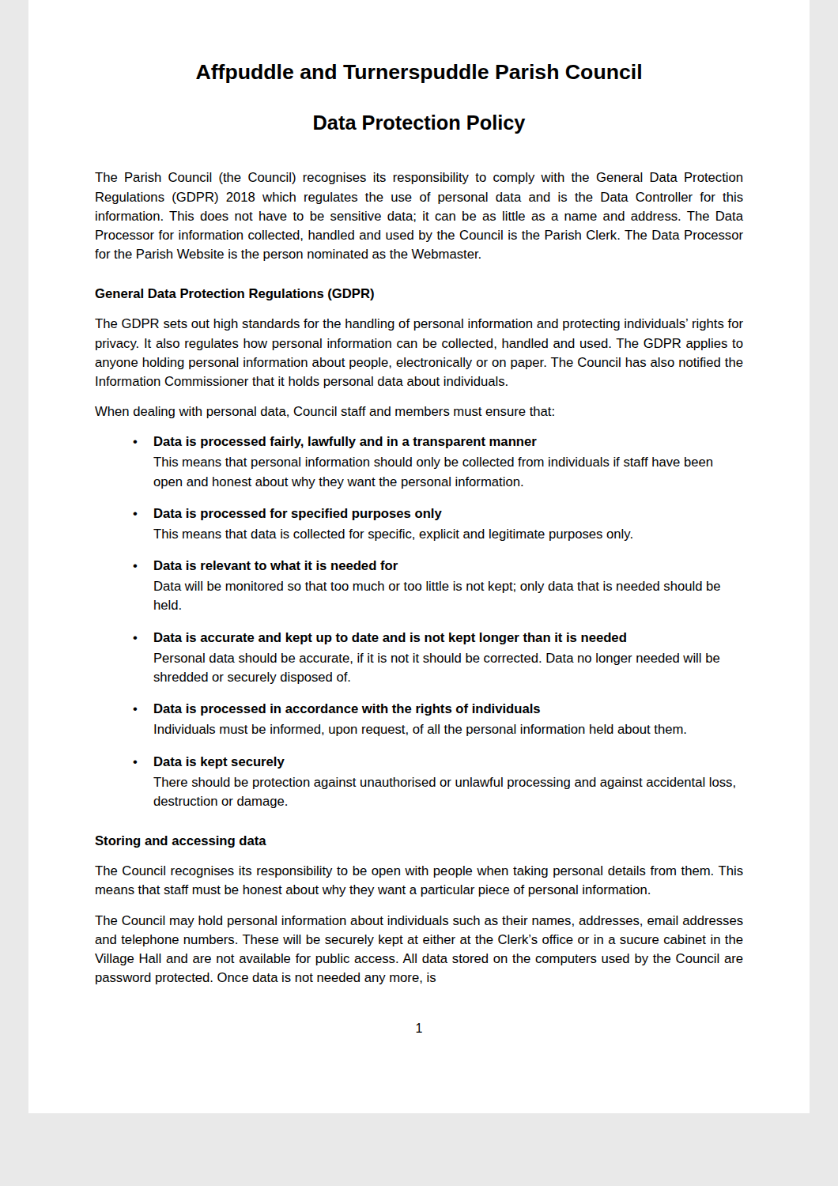Affpuddle and Turnerspuddle Parish Council
Data Protection Policy
The Parish Council (the Council) recognises its responsibility to comply with the General Data Protection Regulations (GDPR) 2018 which regulates the use of personal data and is the Data Controller for this information. This does not have to be sensitive data; it can be as little as a name and address. The Data Processor for information collected, handled and used by the Council is the Parish Clerk. The Data Processor for the Parish Website is the person nominated as the Webmaster.
General Data Protection Regulations (GDPR)
The GDPR sets out high standards for the handling of personal information and protecting individuals’ rights for privacy. It also regulates how personal information can be collected, handled and used. The GDPR applies to anyone holding personal information about people, electronically or on paper. The Council has also notified the Information Commissioner that it holds personal data about individuals.
When dealing with personal data, Council staff and members must ensure that:
•Data is processed fairly, lawfully and in a transparent manner
This means that personal information should only be collected from individuals if staff have been open and honest about why they want the personal information.
•Data is processed for specified purposes only
This means that data is collected for specific, explicit and legitimate purposes only.
•Data is relevant to what it is needed for
Data will be monitored so that too much or too little is not kept; only data that is needed should be held.
•Data is accurate and kept up to date and is not kept longer than it is needed
Personal data should be accurate, if it is not it should be corrected. Data no longer needed will be shredded or securely disposed of.
•Data is processed in accordance with the rights of individuals
Individuals must be informed, upon request, of all the personal information held about them.
•Data is kept securely
There should be protection against unauthorised or unlawful processing and against accidental loss, destruction or damage.
Storing and accessing data
The Council recognises its responsibility to be open with people when taking personal details from them. This means that staff must be honest about why they want a particular piece of personal information.
The Council may hold personal information about individuals such as their names, addresses, email addresses and telephone numbers. These will be securely kept at either at the Clerk’s office or in a sucure cabinet in the Village Hall and are not available for public access. All data stored on the computers used by the Council are password protected. Once data is not needed any more, is
1